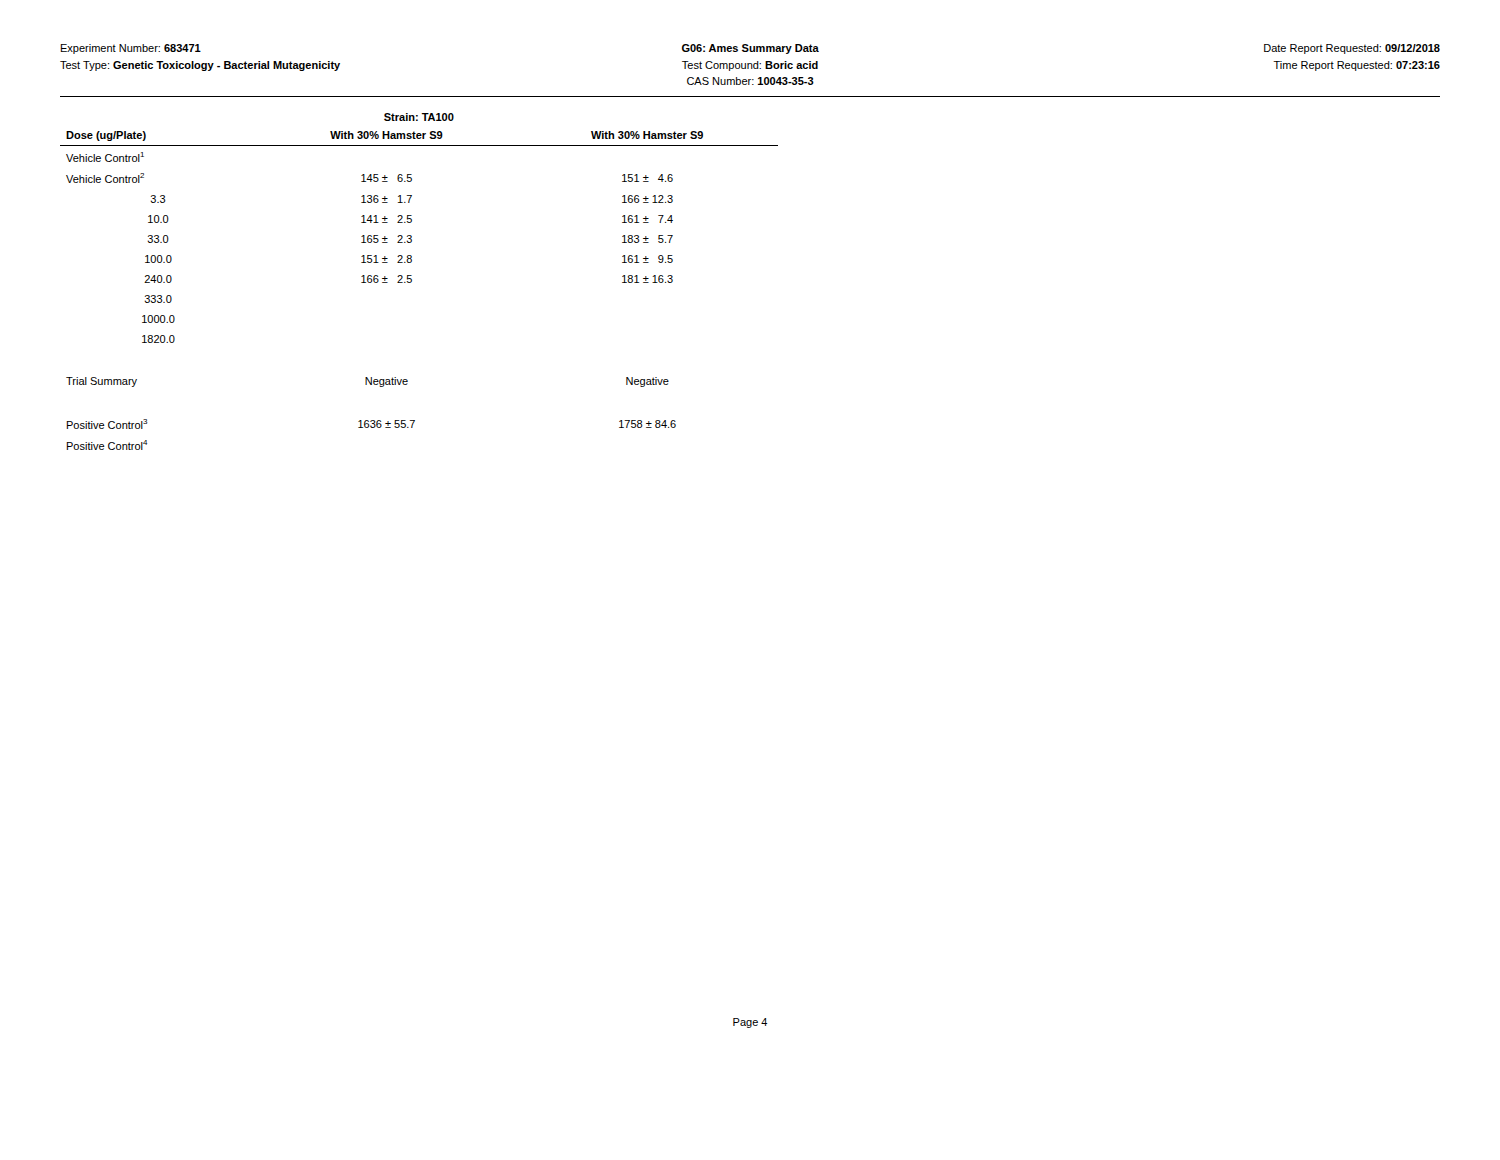Experiment Number: 683471
Test Type: Genetic Toxicology - Bacterial Mutagenicity
G06: Ames Summary Data
Test Compound: Boric acid
CAS Number: 10043-35-3
Date Report Requested: 09/12/2018
Time Report Requested: 07:23:16
Strain: TA100
| Dose (ug/Plate) | With 30% Hamster S9 | With 30% Hamster S9 |
| --- | --- | --- |
| Vehicle Control 1 | | |
| Vehicle Control 2 | 145 ± 6.5 | 151 ± 4.6 |
| 3.3 | 136 ± 1.7 | 166 ± 12.3 |
| 10.0 | 141 ± 2.5 | 161 ± 7.4 |
| 33.0 | 165 ± 2.3 | 183 ± 5.7 |
| 100.0 | 151 ± 2.8 | 161 ± 9.5 |
| 240.0 | 166 ± 2.5 | 181 ± 16.3 |
| 333.0 | | |
| 1000.0 | | |
| 1820.0 | | |
| Trial Summary | Negative | Negative |
| Positive Control 3 | 1636 ± 55.7 | 1758 ± 84.6 |
| Positive Control 4 | | |
Page 4